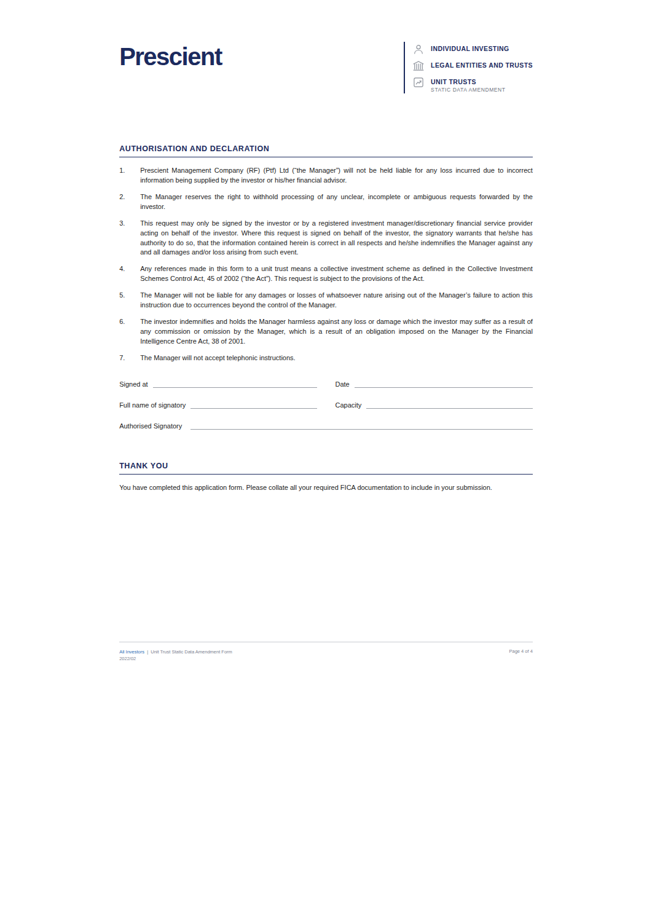Prescient
INDIVIDUAL INVESTING
LEGAL ENTITIES AND TRUSTS
UNIT TRUSTSSTATIC DATA AMENDMENT
Authorisation and Declaration
Prescient Management Company (RF) (Ptf) Ltd (“the Manager”) will not be held liable for any loss incurred due to incorrect information being supplied by the investor or his/her financial advisor.
The Manager reserves the right to withhold processing of any unclear, incomplete or ambiguous requests forwarded by the investor.
This request may only be signed by the investor or by a registered investment manager/discretionary financial service provider acting on behalf of the investor. Where this request is signed on behalf of the investor, the signatory warrants that he/she has authority to do so, that the information contained herein is correct in all respects and he/she indemnifies the Manager against any and all damages and/or loss arising from such event.
Any references made in this form to a unit trust means a collective investment scheme as defined in the Collective Investment Schemes Control Act, 45 of 2002 (“the Act”). This request is subject to the provisions of the Act.
The Manager will not be liable for any damages or losses of whatsoever nature arising out of the Manager’s failure to action this instruction due to occurrences beyond the control of the Manager.
The investor indemnifies and holds the Manager harmless against any loss or damage which the investor may suffer as a result of any commission or omission by the Manager, which is a result of an obligation imposed on the Manager by the Financial Intelligence Centre Act, 38 of 2001.
The Manager will not accept telephonic instructions.
Signed at
Date
Full name of signatory
Capacity
Authorised Signatory
Thank You
You have completed this application form. Please collate all your required FICA documentation to include in your submission.
All Investors | Unit Trust Static Data Amendment Form
2022/02
Page 4 of 4